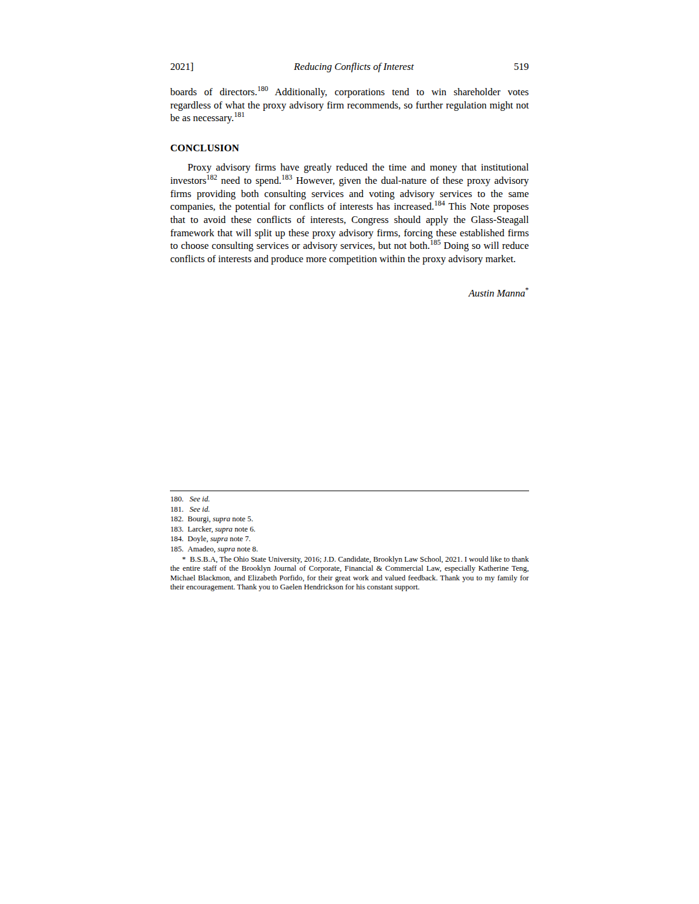2021]
Reducing Conflicts of Interest
519
boards of directors.180 Additionally, corporations tend to win shareholder votes regardless of what the proxy advisory firm recommends, so further regulation might not be as necessary.181
CONCLUSION
Proxy advisory firms have greatly reduced the time and money that institutional investors182 need to spend.183 However, given the dual-nature of these proxy advisory firms providing both consulting services and voting advisory services to the same companies, the potential for conflicts of interests has increased.184 This Note proposes that to avoid these conflicts of interests, Congress should apply the Glass-Steagall framework that will split up these proxy advisory firms, forcing these established firms to choose consulting services or advisory services, but not both.185 Doing so will reduce conflicts of interests and produce more competition within the proxy advisory market.
Austin Manna*
180. See id.
181. See id.
182. Bourgi, supra note 5.
183. Larcker, supra note 6.
184. Doyle, supra note 7.
185. Amadeo, supra note 8.
*B.S.B.A, The Ohio State University, 2016; J.D. Candidate, Brooklyn Law School, 2021. I would like to thank the entire staff of the Brooklyn Journal of Corporate, Financial & Commercial Law, especially Katherine Teng, Michael Blackmon, and Elizabeth Porfido, for their great work and valued feedback. Thank you to my family for their encouragement. Thank you to Gaelen Hendrickson for his constant support.